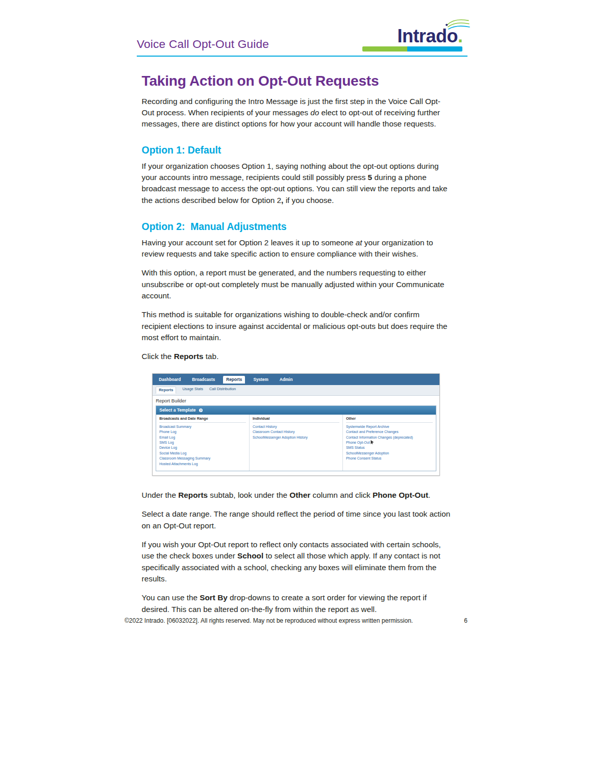Voice Call Opt-Out Guide
Intrado.
Taking Action on Opt-Out Requests
Recording and configuring the Intro Message is just the first step in the Voice Call Opt-Out process. When recipients of your messages do elect to opt-out of receiving further messages, there are distinct options for how your account will handle those requests.
Option 1: Default
If your organization chooses Option 1, saying nothing about the opt-out options during your accounts intro message, recipients could still possibly press 5 during a phone broadcast message to access the opt-out options. You can still view the reports and take the actions described below for Option 2, if you choose.
Option 2: Manual Adjustments
Having your account set for Option 2 leaves it up to someone at your organization to review requests and take specific action to ensure compliance with their wishes.
With this option, a report must be generated, and the numbers requesting to either unsubscribe or opt-out completely must be manually adjusted within your Communicate account.
This method is suitable for organizations wishing to double-check and/or confirm recipient elections to insure against accidental or malicious opt-outs but does require the most effort to maintain.
Click the Reports tab.
Dashboard Broadcasts Reports System Admin
Reports Usage Stats Call Distribution
Report Builder
Select a Template ?
Broadcasts and Date Range
Broadcast Summary Phone Log Email Log SMS Log Device Log Social Media Log Classroom Messaging Summary Hosted Attachments Log
Individual
Contact History Classroom Contact History SchoolMessenger Adoption History
Other
Systemwide Report Archive Contact and Preference Changes Contact Information Changes (deprecated) Phone Opt-Out SMS Status SchoolMessenger Adoption Phone Consent Status
Under the Reports subtab, look under the Other column and click Phone Opt-Out.
Select a date range. The range should reflect the period of time since you last took action on an Opt-Out report.
If you wish your Opt-Out report to reflect only contacts associated with certain schools, use the check boxes under School to select all those which apply. If any contact is not specifically associated with a school, checking any boxes will eliminate them from the results.
You can use the Sort By drop-downs to create a sort order for viewing the report if desired. This can be altered on-the-fly from within the report as well.
©2022 Intrado. [06032022]. All rights reserved. May not be reproduced without express written permission. 6